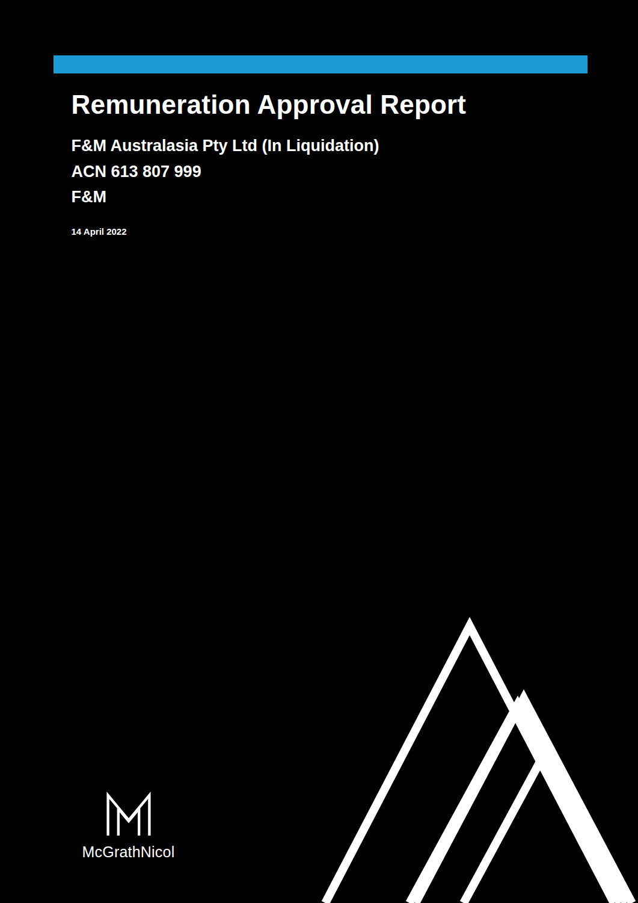Remuneration Approval Report
F&M Australasia Pty Ltd (In Liquidation)
ACN 613 807 999
F&M
14 April 2022
McGrathNicol